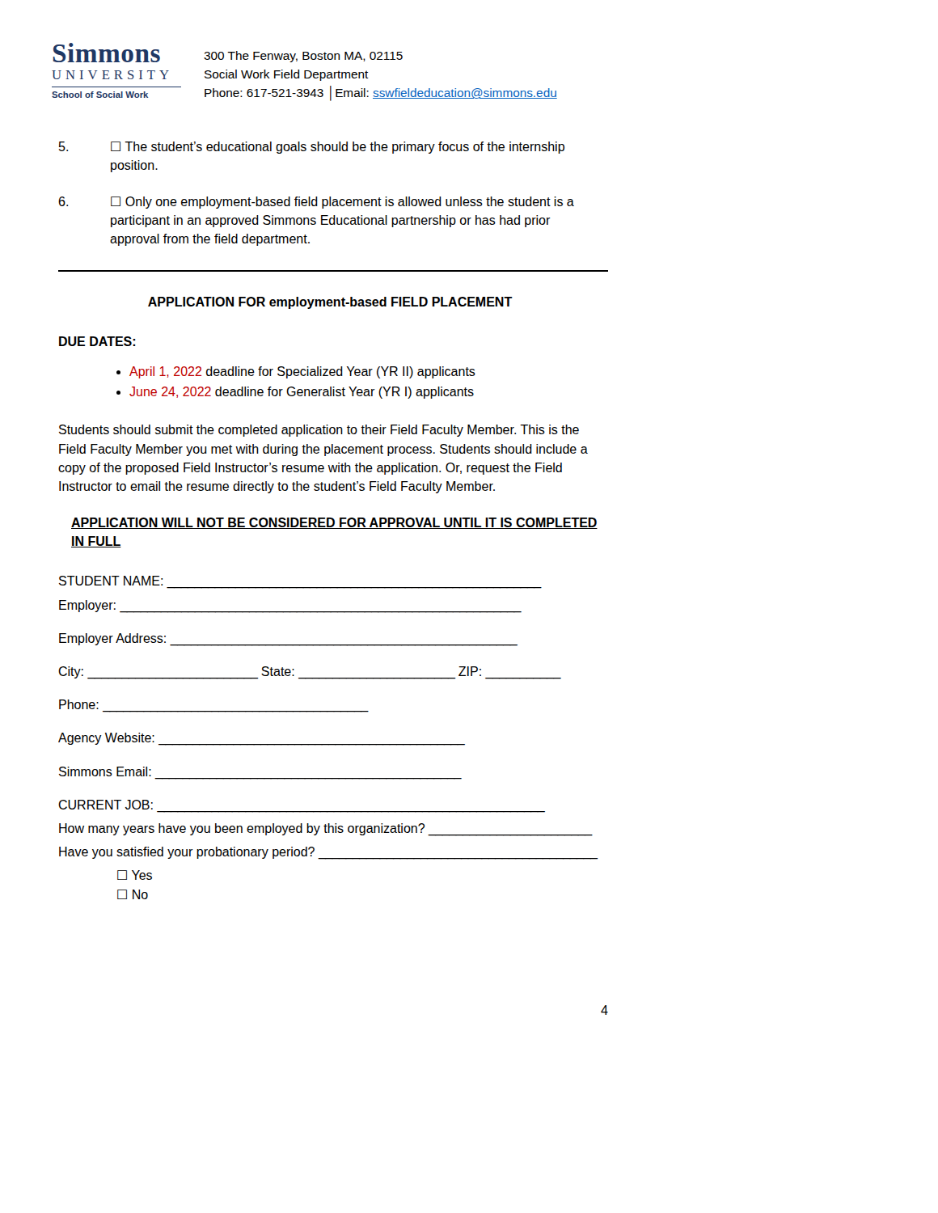Simmons
UNIVERSITY
School of Social Work
300 The Fenway, Boston MA, 02115
Social Work Field Department
Phone: 617-521-3943 │Email: sswfieldeducation@simmons.edu
5. ☐ The student’s educational goals should be the primary focus of the internship position.
6. ☐ Only one employment-based field placement is allowed unless the student is a participant in an approved Simmons Educational partnership or has had prior approval from the field department.
APPLICATION FOR employment-based FIELD PLACEMENT
DUE DATES:
April 1, 2022 deadline for Specialized Year (YR II) applicants
June 24, 2022 deadline for Generalist Year (YR I) applicants
Students should submit the completed application to their Field Faculty Member. This is the Field Faculty Member you met with during the placement process. Students should include a copy of the proposed Field Instructor’s resume with the application. Or, request the Field Instructor to email the resume directly to the student’s Field Faculty Member.
APPLICATION WILL NOT BE CONSIDERED FOR APPROVAL UNTIL IT IS COMPLETED IN FULL
STUDENT NAME: _______________________________________________________
Employer: ___________________________________________________________
Employer Address: ___________________________________________________
City: _________________________ State: _______________________ ZIP: ___________
Phone: _______________________________________
Agency Website: _____________________________________________
Simmons Email: _____________________________________________
CURRENT JOB: _________________________________________________________
How many years have you been employed by this organization? ________________________
Have you satisfied your probationary period? _________________________________________
☐ Yes
☐ No
4